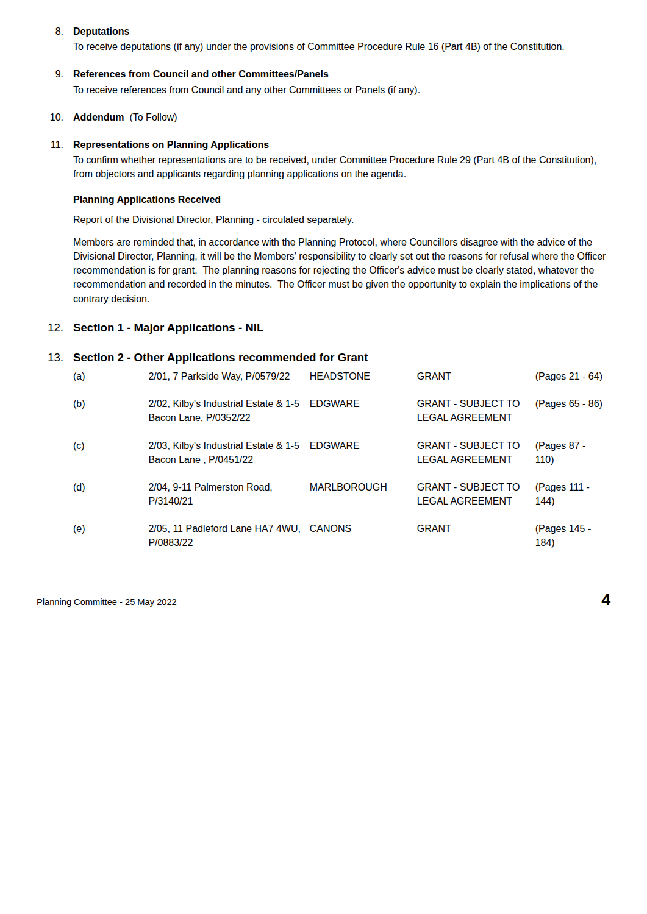8.
Deputations
To receive deputations (if any) under the provisions of Committee Procedure Rule 16 (Part 4B) of the Constitution.
9.
References from Council and other Committees/Panels
To receive references from Council and any other Committees or Panels (if any).
10.
Addendum (To Follow)
11.
Representations on Planning Applications
To confirm whether representations are to be received, under Committee Procedure Rule 29 (Part 4B of the Constitution), from objectors and applicants regarding planning applications on the agenda.
Planning Applications Received
Report of the Divisional Director, Planning - circulated separately.
Members are reminded that, in accordance with the Planning Protocol, where Councillors disagree with the advice of the Divisional Director, Planning, it will be the Members' responsibility to clearly set out the reasons for refusal where the Officer recommendation is for grant. The planning reasons for rejecting the Officer's advice must be clearly stated, whatever the recommendation and recorded in the minutes. The Officer must be given the opportunity to explain the implications of the contrary decision.
12.
Section 1 - Major Applications - NIL
13.
Section 2 - Other Applications recommended for Grant
| (a) | 2/01, 7 Parkside Way, P/0579/22 | HEADSTONE | GRANT | (Pages 21 - 64) |
| (b) | 2/02, Kilby's Industrial Estate & 1-5 Bacon Lane, P/0352/22 | EDGWARE | GRANT - SUBJECT TO LEGAL AGREEMENT | (Pages 65 - 86) |
| (c) | 2/03, Kilby's Industrial Estate & 1-5 Bacon Lane , P/0451/22 | EDGWARE | GRANT - SUBJECT TO LEGAL AGREEMENT | (Pages 87 - 110) |
| (d) | 2/04, 9-11 Palmerston Road, P/3140/21 | MARLBOROUGH | GRANT - SUBJECT TO LEGAL AGREEMENT | (Pages 111 - 144) |
| (e) | 2/05, 11 Padleford Lane HA7 4WU, P/0883/22 | CANONS | GRANT | (Pages 145 - 184) |
Planning Committee - 25 May 2022
4